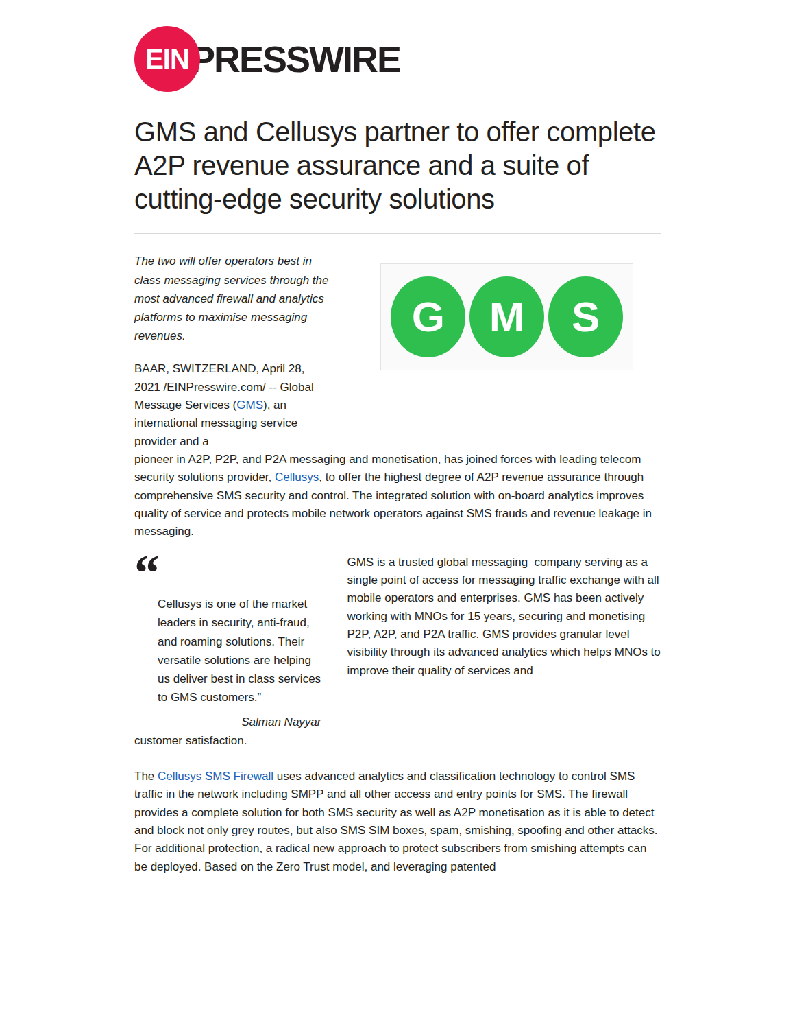EIN
PRESSWIRE
GMS and Cellusys partner to offer complete A2P revenue assurance and a suite of cutting-edge security solutions
The two will offer operators best in class messaging services through the most advanced firewall and analytics platforms to maximise messaging revenues.
BAAR, SWITZERLAND, April 28, 2021 /EINPresswire.com/ -- Global Message Services (GMS), an international messaging service provider and a
G M S
pioneer in A2P, P2P, and P2A messaging and monetisation, has joined forces with leading telecom security solutions provider, Cellusys, to offer the highest degree of A2P revenue assurance through comprehensive SMS security and control. The integrated solution with on-board analytics improves quality of service and protects mobile network operators against SMS frauds and revenue leakage in messaging.
“
Cellusys is one of the market leaders in security, anti-fraud, and roaming solutions. Their versatile solutions are helping us deliver best in class services to GMS customers.”
Salman Nayyar
GMS is a trusted global messaging company serving as a single point of access for messaging traffic exchange with all mobile operators and enterprises. GMS has been actively working with MNOs for 15 years, securing and monetising P2P, A2P, and P2A traffic. GMS provides granular level visibility through its advanced analytics which helps MNOs to improve their quality of services and
customer satisfaction.
The Cellusys SMS Firewall uses advanced analytics and classification technology to control SMS traffic in the network including SMPP and all other access and entry points for SMS. The firewall provides a complete solution for both SMS security as well as A2P monetisation as it is able to detect and block not only grey routes, but also SMS SIM boxes, spam, smishing, spoofing and other attacks. For additional protection, a radical new approach to protect subscribers from smishing attempts can be deployed. Based on the Zero Trust model, and leveraging patented